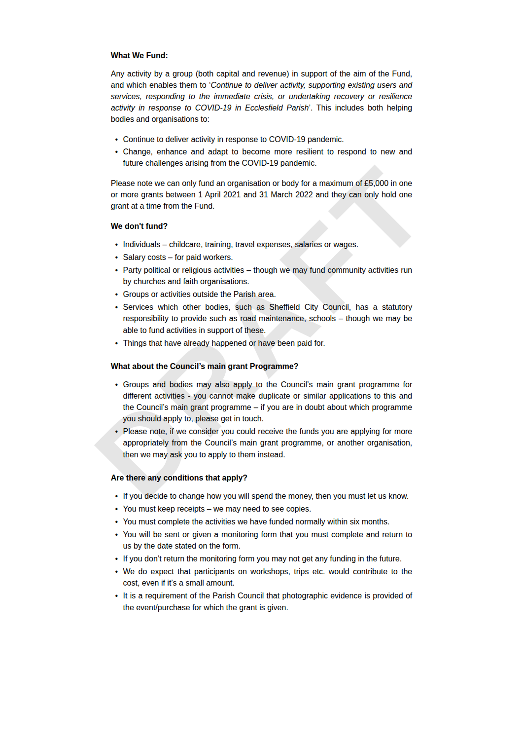DRAFT
What We Fund:
Any activity by a group (both capital and revenue) in support of the aim of the Fund, and which enables them to ‘Continue to deliver activity, supporting existing users and services, responding to the immediate crisis, or undertaking recovery or resilience activity in response to COVID-19 in Ecclesfield Parish’. This includes both helping bodies and organisations to:
Continue to deliver activity in response to COVID-19 pandemic.
Change, enhance and adapt to become more resilient to respond to new and future challenges arising from the COVID-19 pandemic.
Please note we can only fund an organisation or body for a maximum of £5,000 in one or more grants between 1 April 2021 and 31 March 2022 and they can only hold one grant at a time from the Fund.
We don't fund?
Individuals – childcare, training, travel expenses, salaries or wages.
Salary costs – for paid workers.
Party political or religious activities – though we may fund community activities run by churches and faith organisations.
Groups or activities outside the Parish area.
Services which other bodies, such as Sheffield City Council, has a statutory responsibility to provide such as road maintenance, schools – though we may be able to fund activities in support of these.
Things that have already happened or have been paid for.
What about the Council’s main grant Programme?
Groups and bodies may also apply to the Council’s main grant programme for different activities - you cannot make duplicate or similar applications to this and the Council’s main grant programme – if you are in doubt about which programme you should apply to, please get in touch.
Please note, if we consider you could receive the funds you are applying for more appropriately from the Council’s main grant programme, or another organisation, then we may ask you to apply to them instead.
Are there any conditions that apply?
If you decide to change how you will spend the money, then you must let us know.
You must keep receipts – we may need to see copies.
You must complete the activities we have funded normally within six months.
You will be sent or given a monitoring form that you must complete and return to us by the date stated on the form.
If you don’t return the monitoring form you may not get any funding in the future.
We do expect that participants on workshops, trips etc. would contribute to the cost, even if it’s a small amount.
It is a requirement of the Parish Council that photographic evidence is provided of the event/purchase for which the grant is given.